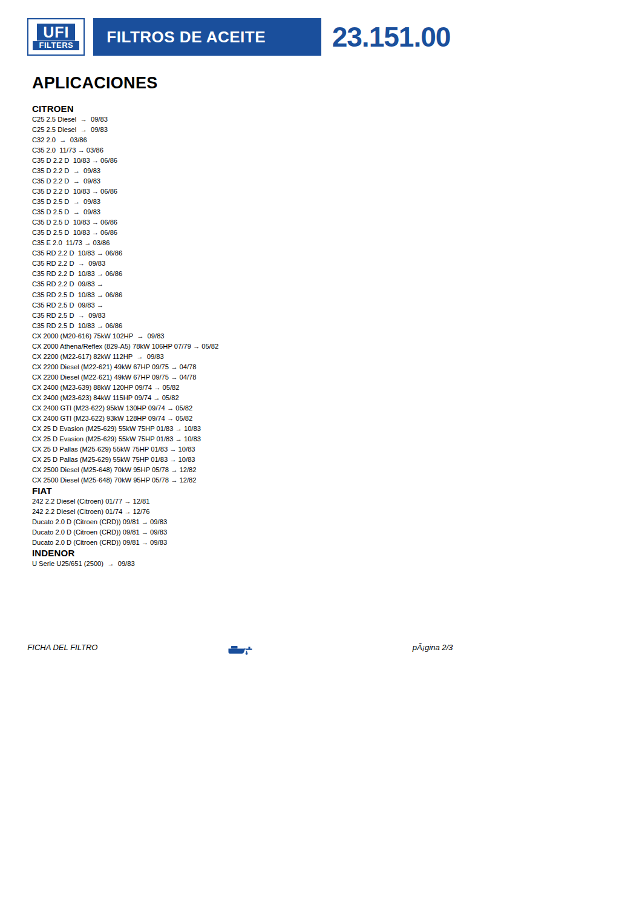UFI
FILTERS
FILTROS DE ACEITE
23.151.00
APLICACIONES
CITROEN
C25 2.5 Diesel → 09/83
C25 2.5 Diesel → 09/83
C32 2.0 → 03/86
C35 2.0 11/73 → 03/86
C35 D 2.2 D 10/83 → 06/86
C35 D 2.2 D → 09/83
C35 D 2.2 D → 09/83
C35 D 2.2 D 10/83 → 06/86
C35 D 2.5 D → 09/83
C35 D 2.5 D → 09/83
C35 D 2.5 D 10/83 → 06/86
C35 D 2.5 D 10/83 → 06/86
C35 E 2.0 11/73 → 03/86
C35 RD 2.2 D 10/83 → 06/86
C35 RD 2.2 D → 09/83
C35 RD 2.2 D 10/83 → 06/86
C35 RD 2.2 D 09/83 →
C35 RD 2.5 D 10/83 → 06/86
C35 RD 2.5 D 09/83 →
C35 RD 2.5 D → 09/83
C35 RD 2.5 D 10/83 → 06/86
CX 2000 (M20-616) 75kW 102HP → 09/83
CX 2000 Athena/Reflex (829-A5) 78kW 106HP 07/79 → 05/82
CX 2200 (M22-617) 82kW 112HP → 09/83
CX 2200 Diesel (M22-621) 49kW 67HP 09/75 → 04/78
CX 2200 Diesel (M22-621) 49kW 67HP 09/75 → 04/78
CX 2400 (M23-639) 88kW 120HP 09/74 → 05/82
CX 2400 (M23-623) 84kW 115HP 09/74 → 05/82
CX 2400 GTI (M23-622) 95kW 130HP 09/74 → 05/82
CX 2400 GTI (M23-622) 93kW 128HP 09/74 → 05/82
CX 25 D Evasion (M25-629) 55kW 75HP 01/83 → 10/83
CX 25 D Evasion (M25-629) 55kW 75HP 01/83 → 10/83
CX 25 D Pallas (M25-629) 55kW 75HP 01/83 → 10/83
CX 25 D Pallas (M25-629) 55kW 75HP 01/83 → 10/83
CX 2500 Diesel (M25-648) 70kW 95HP 05/78 → 12/82
CX 2500 Diesel (M25-648) 70kW 95HP 05/78 → 12/82
FIAT
242 2.2 Diesel (Citroen) 01/77 → 12/81
242 2.2 Diesel (Citroen) 01/74 → 12/76
Ducato 2.0 D (Citroen (CRD)) 09/81 → 09/83
Ducato 2.0 D (Citroen (CRD)) 09/81 → 09/83
Ducato 2.0 D (Citroen (CRD)) 09/81 → 09/83
INDENOR
U Serie U25/651 (2500) → 09/83
FICHA DEL FILTRO
pÃ¡gina 2/3